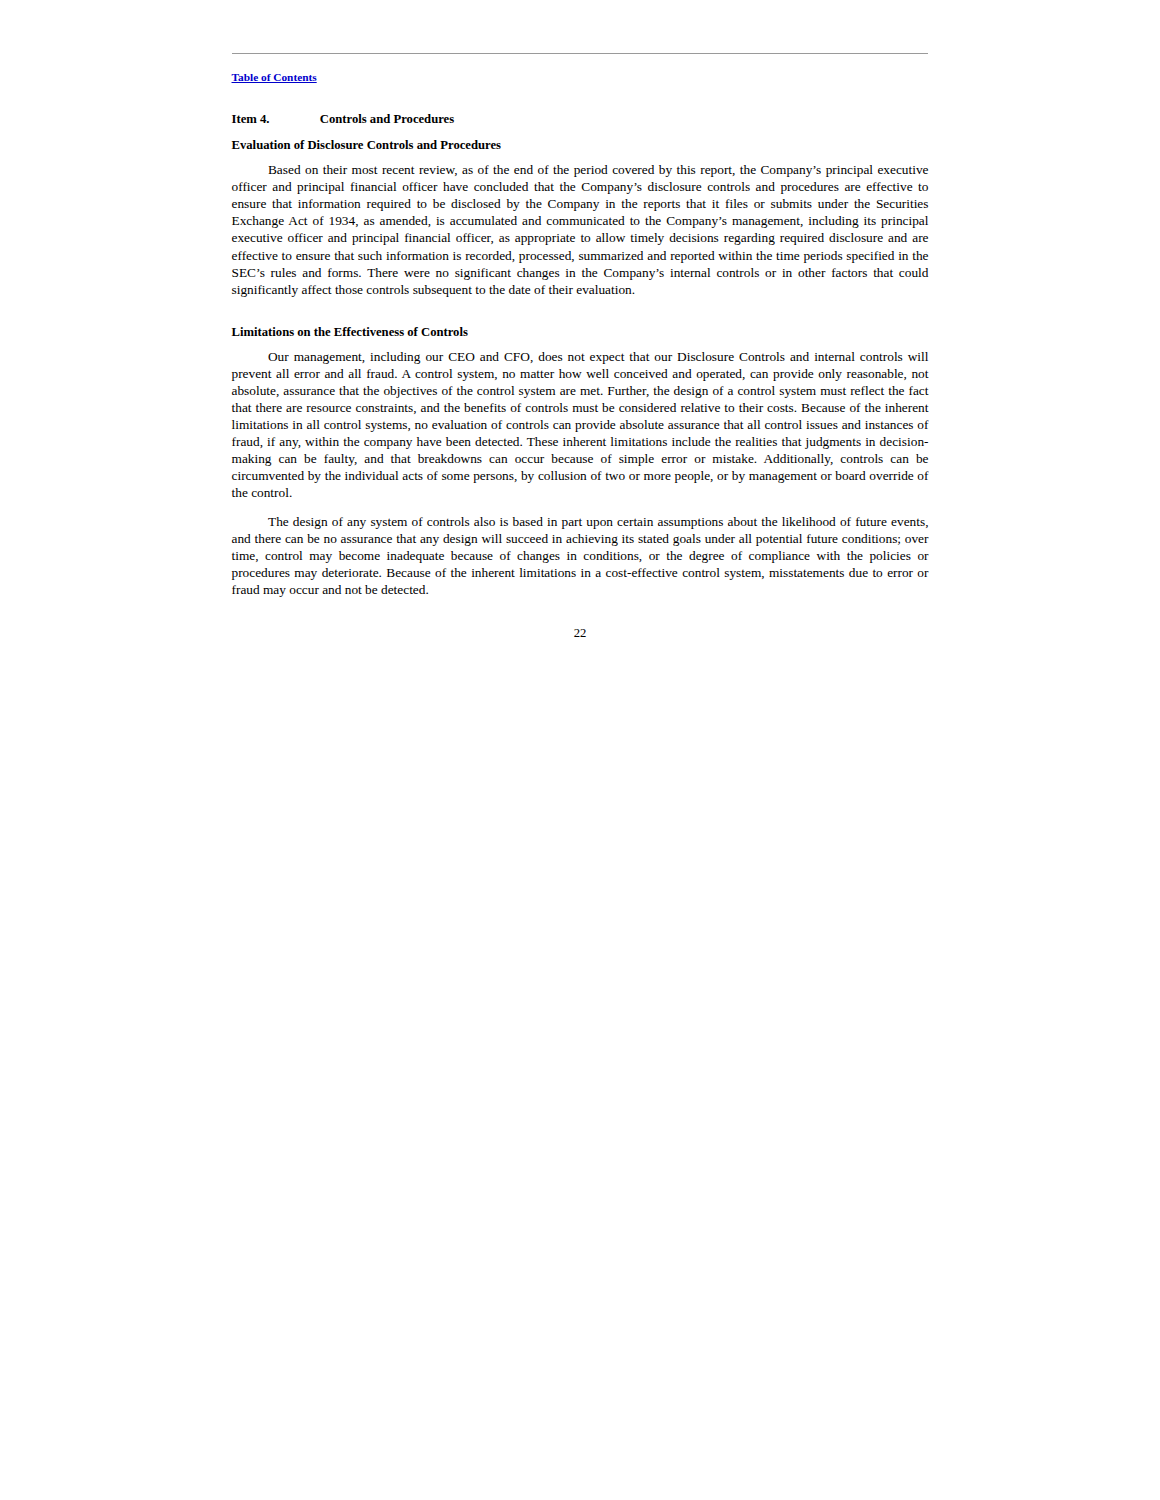Table of Contents
Item 4. Controls and Procedures
Evaluation of Disclosure Controls and Procedures
Based on their most recent review, as of the end of the period covered by this report, the Company’s principal executive officer and principal financial officer have concluded that the Company’s disclosure controls and procedures are effective to ensure that information required to be disclosed by the Company in the reports that it files or submits under the Securities Exchange Act of 1934, as amended, is accumulated and communicated to the Company’s management, including its principal executive officer and principal financial officer, as appropriate to allow timely decisions regarding required disclosure and are effective to ensure that such information is recorded, processed, summarized and reported within the time periods specified in the SEC’s rules and forms. There were no significant changes in the Company’s internal controls or in other factors that could significantly affect those controls subsequent to the date of their evaluation.
Limitations on the Effectiveness of Controls
Our management, including our CEO and CFO, does not expect that our Disclosure Controls and internal controls will prevent all error and all fraud. A control system, no matter how well conceived and operated, can provide only reasonable, not absolute, assurance that the objectives of the control system are met. Further, the design of a control system must reflect the fact that there are resource constraints, and the benefits of controls must be considered relative to their costs. Because of the inherent limitations in all control systems, no evaluation of controls can provide absolute assurance that all control issues and instances of fraud, if any, within the company have been detected. These inherent limitations include the realities that judgments in decision-making can be faulty, and that breakdowns can occur because of simple error or mistake. Additionally, controls can be circumvented by the individual acts of some persons, by collusion of two or more people, or by management or board override of the control.
The design of any system of controls also is based in part upon certain assumptions about the likelihood of future events, and there can be no assurance that any design will succeed in achieving its stated goals under all potential future conditions; over time, control may become inadequate because of changes in conditions, or the degree of compliance with the policies or procedures may deteriorate. Because of the inherent limitations in a cost-effective control system, misstatements due to error or fraud may occur and not be detected.
22